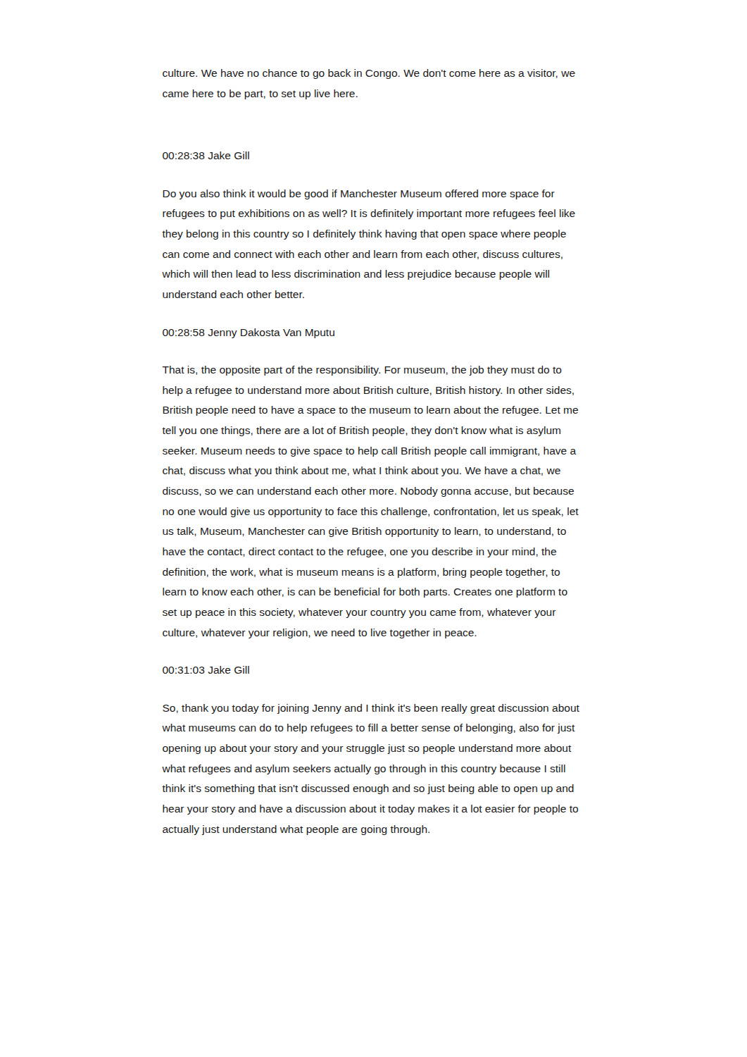culture. We have no chance to go back in Congo. We don't come here as a visitor, we came here to be part, to set up live here.
00:28:38 Jake Gill
Do you also think it would be good if Manchester Museum offered more space for refugees to put exhibitions on as well? It is definitely important more refugees feel like they belong in this country so I definitely think having that open space where people can come and connect with each other and learn from each other, discuss cultures, which will then lead to less discrimination and less prejudice because people will understand each other better.
00:28:58 Jenny Dakosta Van Mputu
That is, the opposite part of the responsibility. For museum, the job they must do to help a refugee to understand more about British culture, British history. In other sides, British people need to have a space to the museum to learn about the refugee. Let me tell you one things, there are a lot of British people, they don't know what is asylum seeker. Museum needs to give space to help call British people call immigrant, have a chat, discuss what you think about me, what I think about you. We have a chat, we discuss, so we can understand each other more. Nobody gonna accuse, but because no one would give us opportunity to face this challenge, confrontation, let us speak, let us talk, Museum, Manchester can give British opportunity to learn, to understand, to have the contact, direct contact to the refugee, one you describe in your mind, the definition, the work, what is museum means is a platform, bring people together, to learn to know each other, is can be beneficial for both parts. Creates one platform to set up peace in this society, whatever your country you came from, whatever your culture, whatever your religion, we need to live together in peace.
00:31:03 Jake Gill
So, thank you today for joining Jenny and I think it's been really great discussion about what museums can do to help refugees to fill a better sense of belonging, also for just opening up about your story and your struggle just so people understand more about what refugees and asylum seekers actually go through in this country because I still think it's something that isn't discussed enough and so just being able to open up and hear your story and have a discussion about it today makes it a lot easier for people to actually just understand what people are going through.